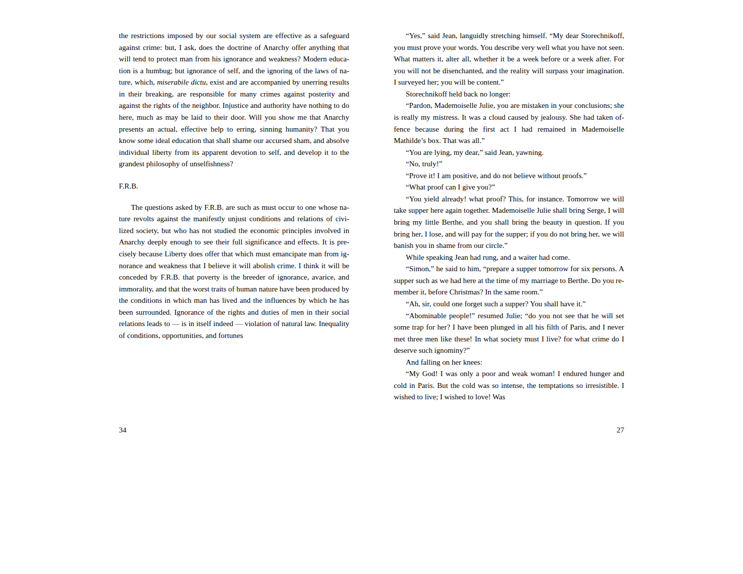the restrictions imposed by our social system are effective as a safeguard against crime: but, I ask, does the doctrine of Anarchy offer anything that will tend to protect man from his ignorance and weakness? Modern education is a humbug; but ignorance of self, and the ignoring of the laws of nature, which, miserabile dictu, exist and are accompanied by unerring results in their breaking, are responsible for many crimes against posterity and against the rights of the neighbor. Injustice and authority have nothing to do here, much as may be laid to their door. Will you show me that Anarchy presents an actual, effective help to erring, sinning humanity? That you know some ideal education that shall shame our accursed sham, and absolve individual liberty from its apparent devotion to self, and develop it to the grandest philosophy of unselfishness?
F.R.B.
The questions asked by F.R.B. are such as must occur to one whose nature revolts against the manifestly unjust conditions and relations of civilized society, but who has not studied the economic principles involved in Anarchy deeply enough to see their full significance and effects. It is precisely because Liberty does offer that which must emancipate man from ignorance and weakness that I believe it will abolish crime. I think it will be conceded by F.R.B. that poverty is the breeder of ignorance, avarice, and immorality, and that the worst traits of human nature have been produced by the conditions in which man has lived and the influences by which he has been surrounded. Ignorance of the rights and duties of men in their social relations leads to — is in itself indeed — violation of natural law. Inequality of conditions, opportunities, and fortunes
34
“Yes,” said Jean, languidly stretching himself. “My dear Storechnikoff, you must prove your words. You describe very well what you have not seen. What matters it, alter all, whether it be a week before or a week after. For you will not be disenchanted, and the reality will surpass your imagination. I surveyed her; you will be content.”
Storechnikoff held back no longer:
“Pardon, Mademoiselle Julie, you are mistaken in your conclusions; she is really my mistress. It was a cloud caused by jealousy. She had taken offence because during the first act I had remained in Mademoiselle Mathilde’s box. That was all.”
“You are lying, my dear,” said Jean, yawning.
“No, truly!”
“Prove it! I am positive, and do not believe without proofs.”
“What proof can I give you?”
“You yield already! what proof? This, for instance. Tomorrow we will take supper here again together. Mademoiselle Julie shall bring Serge, I will bring my little Berthe, and you shall bring the beauty in question. If you bring her, I lose, and will pay for the supper; if you do not bring her, we will banish you in shame from our circle.”
While speaking Jean had rung, and a waiter had come.
“Simon,” he said to him, “prepare a supper tomorrow for six persons. A supper such as we had here at the time of my marriage to Berthe. Do you remember it, before Christmas? In the same room.”
“Ah, sir, could one forget such a supper? You shall have it.”
“Abominable people!” resumed Julie; “do you not see that he will set some trap for her? I have been plunged in all his filth of Paris, and I never met three men like these! In what society must I live? for what crime do I deserve such ignominy?”
And falling on her knees:
“My God! I was only a poor and weak woman! I endured hunger and cold in Paris. But the cold was so intense, the temptations so irresistible. I wished to live; I wished to love! Was
27